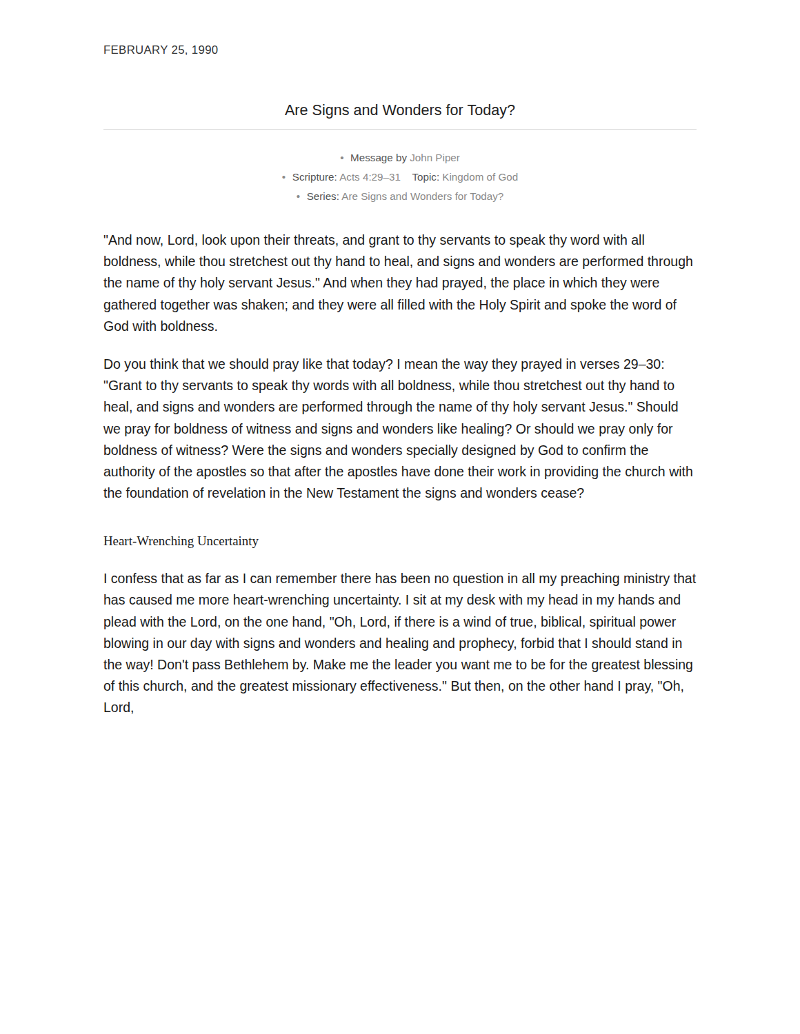FEBRUARY 25, 1990
Are Signs and Wonders for Today?
Message by John Piper
Scripture: Acts 4:29–31 Topic: Kingdom of God
Series: Are Signs and Wonders for Today?
"And now, Lord, look upon their threats, and grant to thy servants to speak thy word with all boldness, while thou stretchest out thy hand to heal, and signs and wonders are performed through the name of thy holy servant Jesus." And when they had prayed, the place in which they were gathered together was shaken; and they were all filled with the Holy Spirit and spoke the word of God with boldness.
Do you think that we should pray like that today? I mean the way they prayed in verses 29–30: "Grant to thy servants to speak thy words with all boldness, while thou stretchest out thy hand to heal, and signs and wonders are performed through the name of thy holy servant Jesus." Should we pray for boldness of witness and signs and wonders like healing? Or should we pray only for boldness of witness? Were the signs and wonders specially designed by God to confirm the authority of the apostles so that after the apostles have done their work in providing the church with the foundation of revelation in the New Testament the signs and wonders cease?
Heart-Wrenching Uncertainty
I confess that as far as I can remember there has been no question in all my preaching ministry that has caused me more heart-wrenching uncertainty. I sit at my desk with my head in my hands and plead with the Lord, on the one hand, "Oh, Lord, if there is a wind of true, biblical, spiritual power blowing in our day with signs and wonders and healing and prophecy, forbid that I should stand in the way! Don't pass Bethlehem by. Make me the leader you want me to be for the greatest blessing of this church, and the greatest missionary effectiveness." But then, on the other hand I pray, "Oh, Lord,